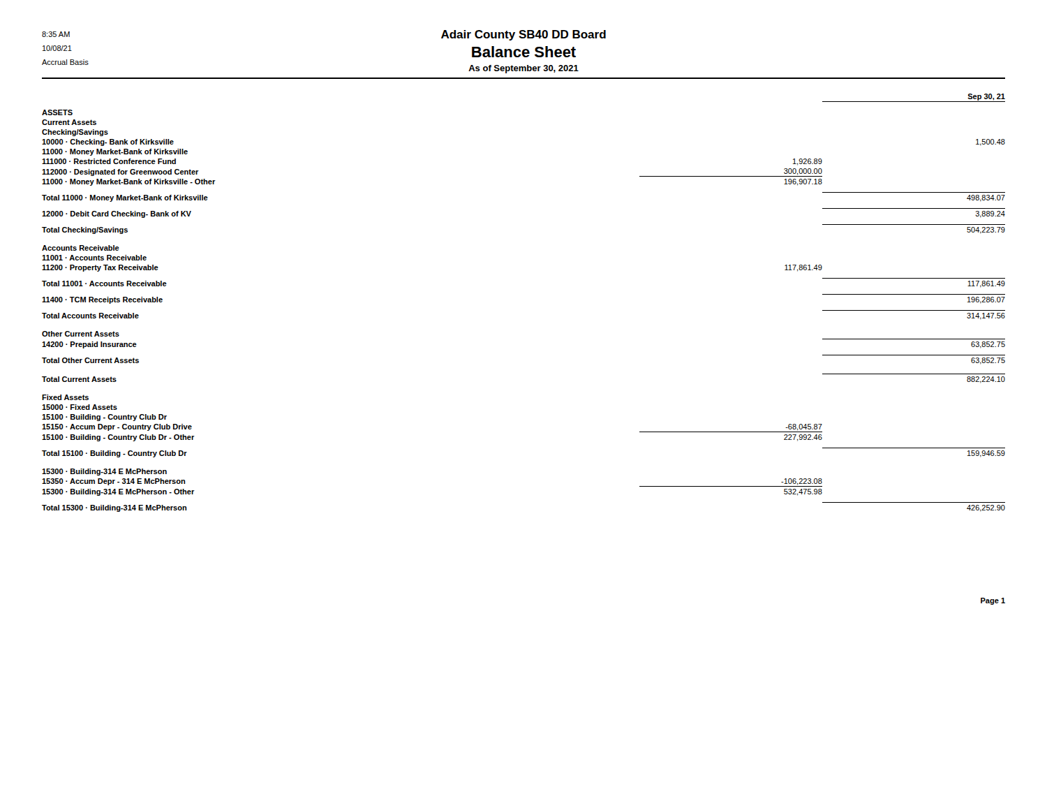8:35 AM
10/08/21
Accrual Basis
Adair County SB40 DD Board
Balance Sheet
As of September 30, 2021
| | | Sep 30, 21 |
| ASSETS | | |
| Current Assets | | |
| Checking/Savings | | |
| 10000 · Checking- Bank of Kirksville | | 1,500.48 |
| 11000 · Money Market-Bank of Kirksville | | |
| 111000 · Restricted Conference Fund | 1,926.89 | |
| 112000 · Designated for Greenwood Center | 300,000.00 | |
| 11000 · Money Market-Bank of Kirksville - Other | 196,907.18 | |
| Total 11000 · Money Market-Bank of Kirksville | | 498,834.07 |
| 12000 · Debit Card Checking- Bank of KV | | 3,889.24 |
| Total Checking/Savings | | 504,223.79 |
| Accounts Receivable | | |
| 11001 · Accounts Receivable | | |
| 11200 · Property Tax Receivable | 117,861.49 | |
| Total 11001 · Accounts Receivable | | 117,861.49 |
| 11400 · TCM Receipts Receivable | | 196,286.07 |
| Total Accounts Receivable | | 314,147.56 |
| Other Current Assets | | |
| 14200 · Prepaid Insurance | | 63,852.75 |
| Total Other Current Assets | | 63,852.75 |
| Total Current Assets | | 882,224.10 |
| Fixed Assets | | |
| 15000 · Fixed Assets | | |
| 15100 · Building - Country Club Dr | | |
| 15150 · Accum Depr - Country Club Drive | -68,045.87 | |
| 15100 · Building - Country Club Dr - Other | 227,992.46 | |
| Total 15100 · Building - Country Club Dr | | 159,946.59 |
| 15300 · Building-314 E McPherson | | |
| 15350 · Accum Depr - 314 E McPherson | -106,223.08 | |
| 15300 · Building-314 E McPherson - Other | 532,475.98 | |
| Total 15300 · Building-314 E McPherson | | 426,252.90 |
Page 1